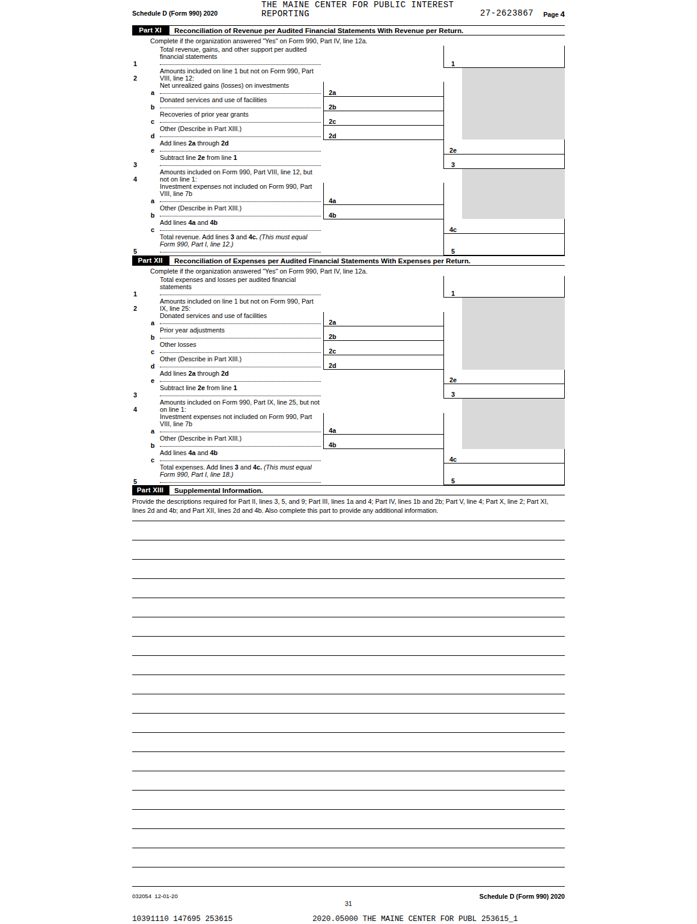THE MAINE CENTER FOR PUBLIC INTEREST
Schedule D (Form 990) 2020
REPORTING
27-2623867
Page 4
Part XI
Reconciliation of Revenue per Audited Financial Statements With Revenue per Return.
Complete if the organization answered "Yes" on Form 990, Part IV, line 12a.
| 1 | | Total revenue, gains, and other support per audited financial statements | | | 1 | |
| 2 | | Amounts included on line 1 but not on Form 990, Part VIII, line 12: | | | | |
| | a | Net unrealized gains (losses) on investments | 2a | | | |
| | b | Donated services and use of facilities | 2b | | | |
| | c | Recoveries of prior year grants | 2c | | | |
| | d | Other (Describe in Part XIII.) | 2d | | | |
| | e | Add lines 2a through 2d | | | 2e | |
| 3 | | Subtract line 2e from line 1 | | | 3 | |
| 4 | | Amounts included on Form 990, Part VIII, line 12, but not on line 1: | | | | |
| | a | Investment expenses not included on Form 990, Part VIII, line 7b | 4a | | | |
| | b | Other (Describe in Part XIII.) | 4b | | | |
| | c | Add lines 4a and 4b | | | 4c | |
| 5 | | Total revenue. Add lines 3 and 4c. (This must equal Form 990, Part I, line 12.) | | | 5 | |
Part XII
Reconciliation of Expenses per Audited Financial Statements With Expenses per Return.
Complete if the organization answered "Yes" on Form 990, Part IV, line 12a.
| 1 | | Total expenses and losses per audited financial statements | | | 1 | |
| 2 | | Amounts included on line 1 but not on Form 990, Part IX, line 25: | | | | |
| | a | Donated services and use of facilities | 2a | | | |
| | b | Prior year adjustments | 2b | | | |
| | c | Other losses | 2c | | | |
| | d | Other (Describe in Part XIII.) | 2d | | | |
| | e | Add lines 2a through 2d | | | 2e | |
| 3 | | Subtract line 2e from line 1 | | | 3 | |
| 4 | | Amounts included on Form 990, Part IX, line 25, but not on line 1: | | | | |
| | a | Investment expenses not included on Form 990, Part VIII, line 7b | 4a | | | |
| | b | Other (Describe in Part XIII.) | 4b | | | |
| | c | Add lines 4a and 4b | | | 4c | |
| 5 | | Total expenses. Add lines 3 and 4c. (This must equal Form 990, Part I, line 18.) | | | 5 | |
Part XIII
Supplemental Information.
Provide the descriptions required for Part II, lines 3, 5, and 9; Part III, lines 1a and 4; Part IV, lines 1b and 2b; Part V, line 4; Part X, line 2; Part XI,
lines 2d and 4b; and Part XII, lines 2d and 4b. Also complete this part to provide any additional information.
032054 12-01-20
Schedule D (Form 990) 2020
31
10391110 147695 253615
2020.05000 THE MAINE CENTER FOR PUBL 253615_1